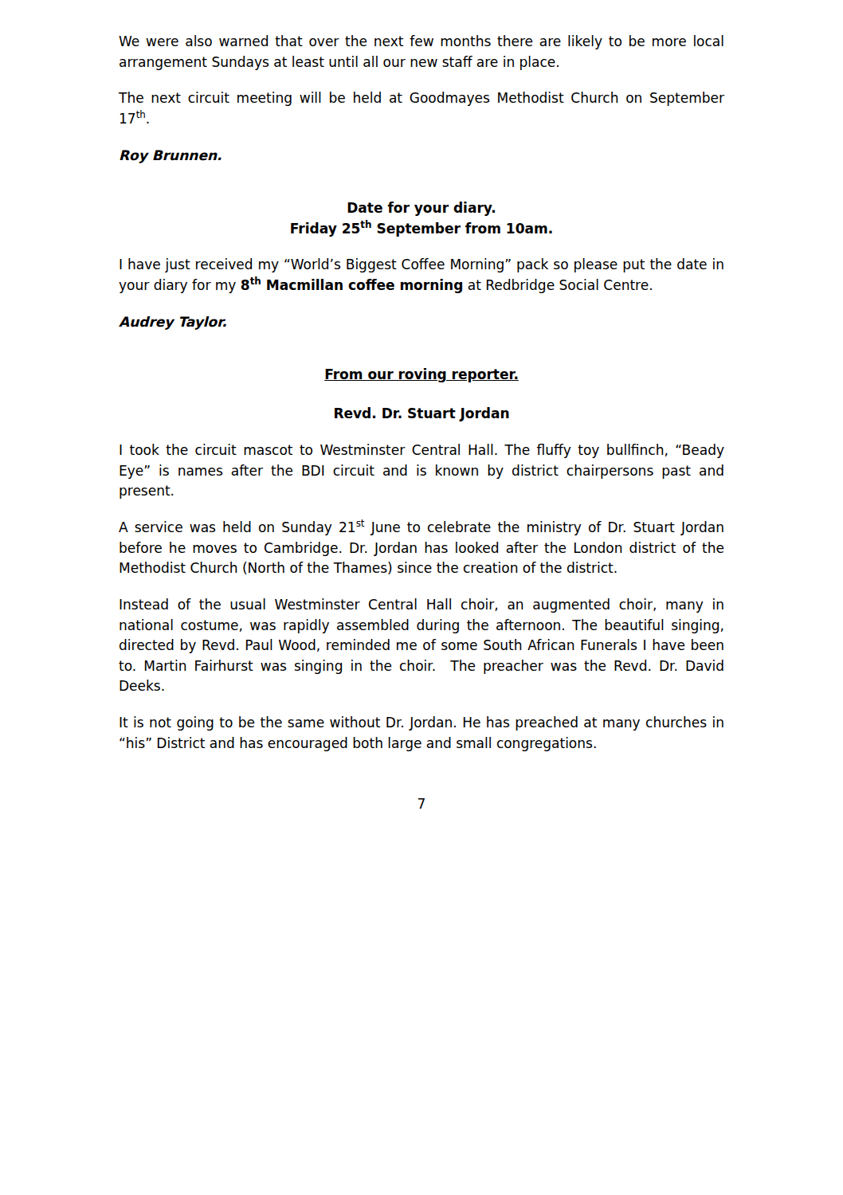We were also warned that over the next few months there are likely to be more local arrangement Sundays at least until all our new staff are in place.
The next circuit meeting will be held at Goodmayes Methodist Church on September 17th.
Roy Brunnen.
Date for your diary.
Friday 25th September from 10am.
I have just received my “World’s Biggest Coffee Morning” pack so please put the date in your diary for my 8th Macmillan coffee morning at Redbridge Social Centre.
Audrey Taylor.
From our roving reporter.
Revd. Dr. Stuart Jordan
I took the circuit mascot to Westminster Central Hall. The fluffy toy bullfinch, “Beady Eye” is names after the BDI circuit and is known by district chairpersons past and present.
A service was held on Sunday 21st June to celebrate the ministry of Dr. Stuart Jordan before he moves to Cambridge. Dr. Jordan has looked after the London district of the Methodist Church (North of the Thames) since the creation of the district.
Instead of the usual Westminster Central Hall choir, an augmented choir, many in national costume, was rapidly assembled during the afternoon. The beautiful singing, directed by Revd. Paul Wood, reminded me of some South African Funerals I have been to. Martin Fairhurst was singing in the choir. The preacher was the Revd. Dr. David Deeks.
It is not going to be the same without Dr. Jordan. He has preached at many churches in “his” District and has encouraged both large and small congregations.
7